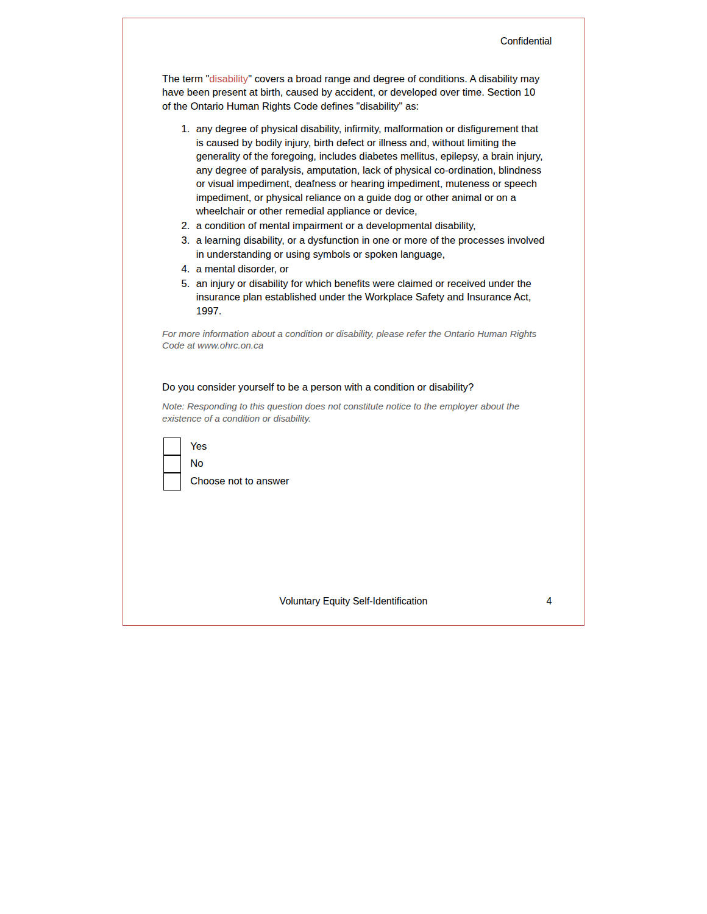Confidential
The term "disability" covers a broad range and degree of conditions. A disability may have been present at birth, caused by accident, or developed over time. Section 10 of the Ontario Human Rights Code defines "disability" as:
any degree of physical disability, infirmity, malformation or disfigurement that is caused by bodily injury, birth defect or illness and, without limiting the generality of the foregoing, includes diabetes mellitus, epilepsy, a brain injury, any degree of paralysis, amputation, lack of physical co-ordination, blindness or visual impediment, deafness or hearing impediment, muteness or speech impediment, or physical reliance on a guide dog or other animal or on a wheelchair or other remedial appliance or device,
a condition of mental impairment or a developmental disability,
a learning disability, or a dysfunction in one or more of the processes involved in understanding or using symbols or spoken language,
a mental disorder, or
an injury or disability for which benefits were claimed or received under the insurance plan established under the Workplace Safety and Insurance Act, 1997.
For more information about a condition or disability, please refer the Ontario Human Rights Code at www.ohrc.on.ca
Do you consider yourself to be a person with a condition or disability?
Note: Responding to this question does not constitute notice to the employer about the existence of a condition or disability.
| | Yes |
| | No |
| | Choose not to answer |
Voluntary Equity Self-Identification
4